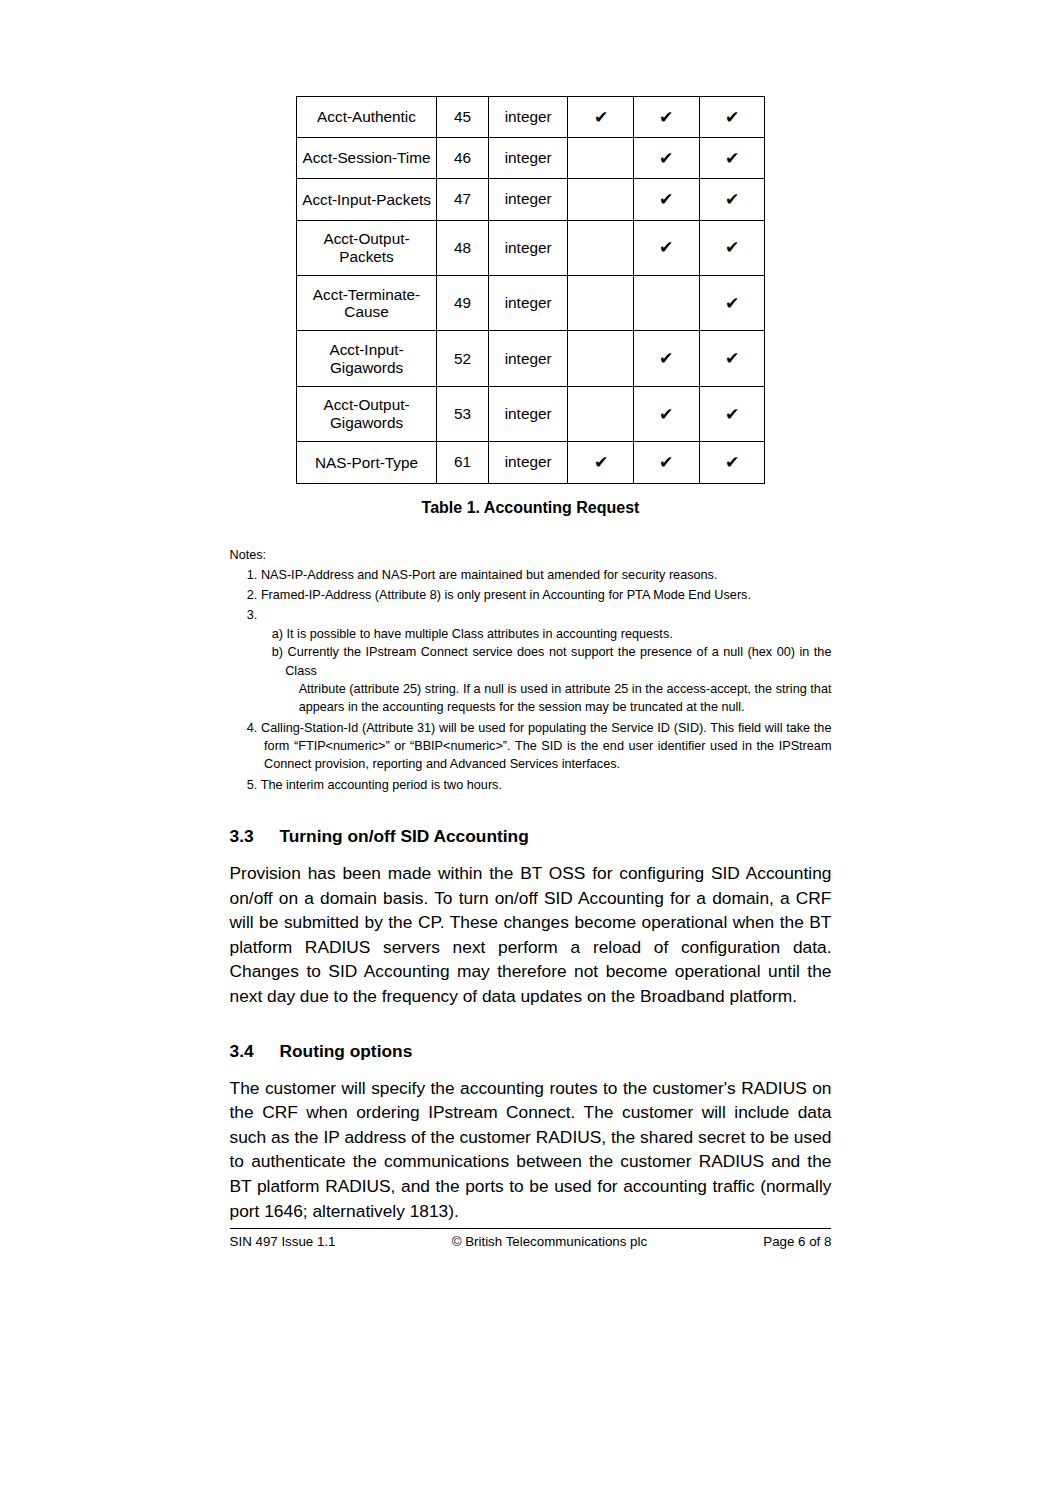| Acct-Authentic | 45 | integer | ✔ | ✔ | ✔ |
| Acct-Session-Time | 46 | integer | | ✔ | ✔ |
| Acct-Input-Packets | 47 | integer | | ✔ | ✔ |
| Acct-Output-Packets | 48 | integer | | ✔ | ✔ |
| Acct-Terminate- Cause | 49 | integer | | | ✔ |
| Acct-Input-Gigawords | 52 | integer | | ✔ | ✔ |
| Acct-Output- Gigawords | 53 | integer | | ✔ | ✔ |
| NAS-Port-Type | 61 | integer | ✔ | ✔ | ✔ |
Table 1. Accounting Request
Notes:
1. NAS-IP-Address and NAS-Port are maintained but amended for security reasons.
2. Framed-IP-Address (Attribute 8) is only present in Accounting for PTA Mode End Users.
3. a) It is possible to have multiple Class attributes in accounting requests. b) Currently the IPstream Connect service does not support the presence of a null (hex 00) in the Class Attribute (attribute 25) string. If a null is used in attribute 25 in the access-accept, the string that appears in the accounting requests for the session may be truncated at the null.
4. Calling-Station-Id (Attribute 31) will be used for populating the Service ID (SID). This field will take the form “FTIP<numeric>” or “BBIP<numeric>”. The SID is the end user identifier used in the IPStream Connect provision, reporting and Advanced Services interfaces.
5. The interim accounting period is two hours.
3.3 Turning on/off SID Accounting
Provision has been made within the BT OSS for configuring SID Accounting on/off on a domain basis. To turn on/off SID Accounting for a domain, a CRF will be submitted by the CP. These changes become operational when the BT platform RADIUS servers next perform a reload of configuration data. Changes to SID Accounting may therefore not become operational until the next day due to the frequency of data updates on the Broadband platform.
3.4 Routing options
The customer will specify the accounting routes to the customer's RADIUS on the CRF when ordering IPstream Connect. The customer will include data such as the IP address of the customer RADIUS, the shared secret to be used to authenticate the communications between the customer RADIUS and the BT platform RADIUS, and the ports to be used for accounting traffic (normally port 1646; alternatively 1813).
SIN 497 Issue 1.1
© British Telecommunications plc
Page 6 of 8